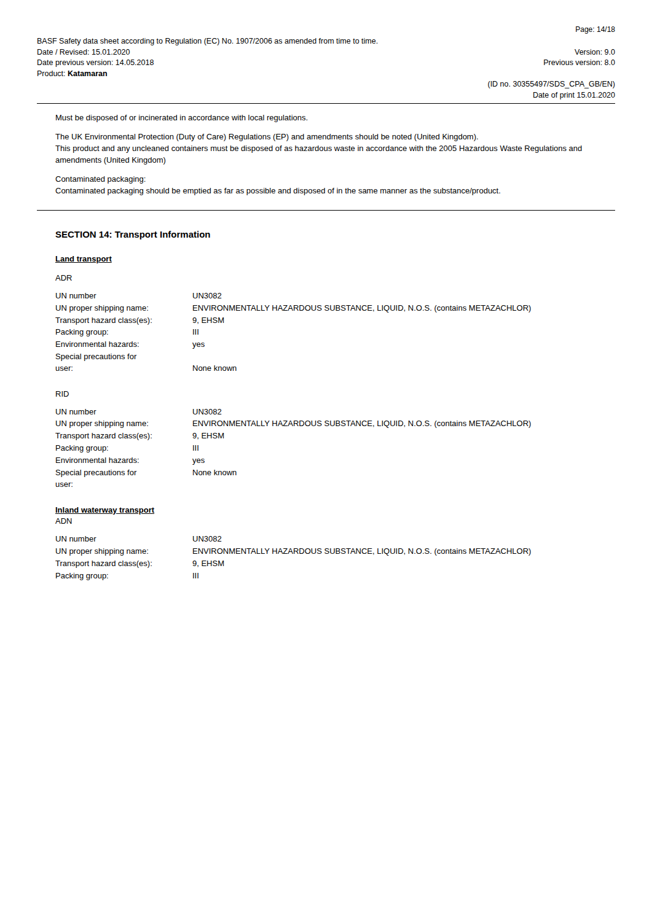Page: 14/18
BASF Safety data sheet according to Regulation (EC) No. 1907/2006 as amended from time to time.
Date / Revised: 15.01.2020
Version: 9.0
Date previous version: 14.05.2018
Previous version: 8.0
Product: Katamaran
(ID no. 30355497/SDS_CPA_GB/EN)
Date of print 15.01.2020
Must be disposed of or incinerated in accordance with local regulations.
The UK Environmental Protection (Duty of Care) Regulations (EP) and amendments should be noted (United Kingdom).
This product and any uncleaned containers must be disposed of as hazardous waste in accordance with the 2005 Hazardous Waste Regulations and amendments (United Kingdom)
Contaminated packaging:
Contaminated packaging should be emptied as far as possible and disposed of in the same manner as the substance/product.
SECTION 14: Transport Information
Land transport
ADR
| UN number | UN3082 |
| UN proper shipping name: | ENVIRONMENTALLY HAZARDOUS SUBSTANCE, LIQUID, N.O.S. (contains METAZACHLOR) |
| Transport hazard class(es): | 9, EHSM |
| Packing group: | III |
| Environmental hazards: | yes |
| Special precautions for user: | None known |
RID
| UN number | UN3082 |
| UN proper shipping name: | ENVIRONMENTALLY HAZARDOUS SUBSTANCE, LIQUID, N.O.S. (contains METAZACHLOR) |
| Transport hazard class(es): | 9, EHSM |
| Packing group: | III |
| Environmental hazards: | yes |
| Special precautions for user: | None known |
Inland waterway transport
ADN
| UN number | UN3082 |
| UN proper shipping name: | ENVIRONMENTALLY HAZARDOUS SUBSTANCE, LIQUID, N.O.S. (contains METAZACHLOR) |
| Transport hazard class(es): | 9, EHSM |
| Packing group: | III |